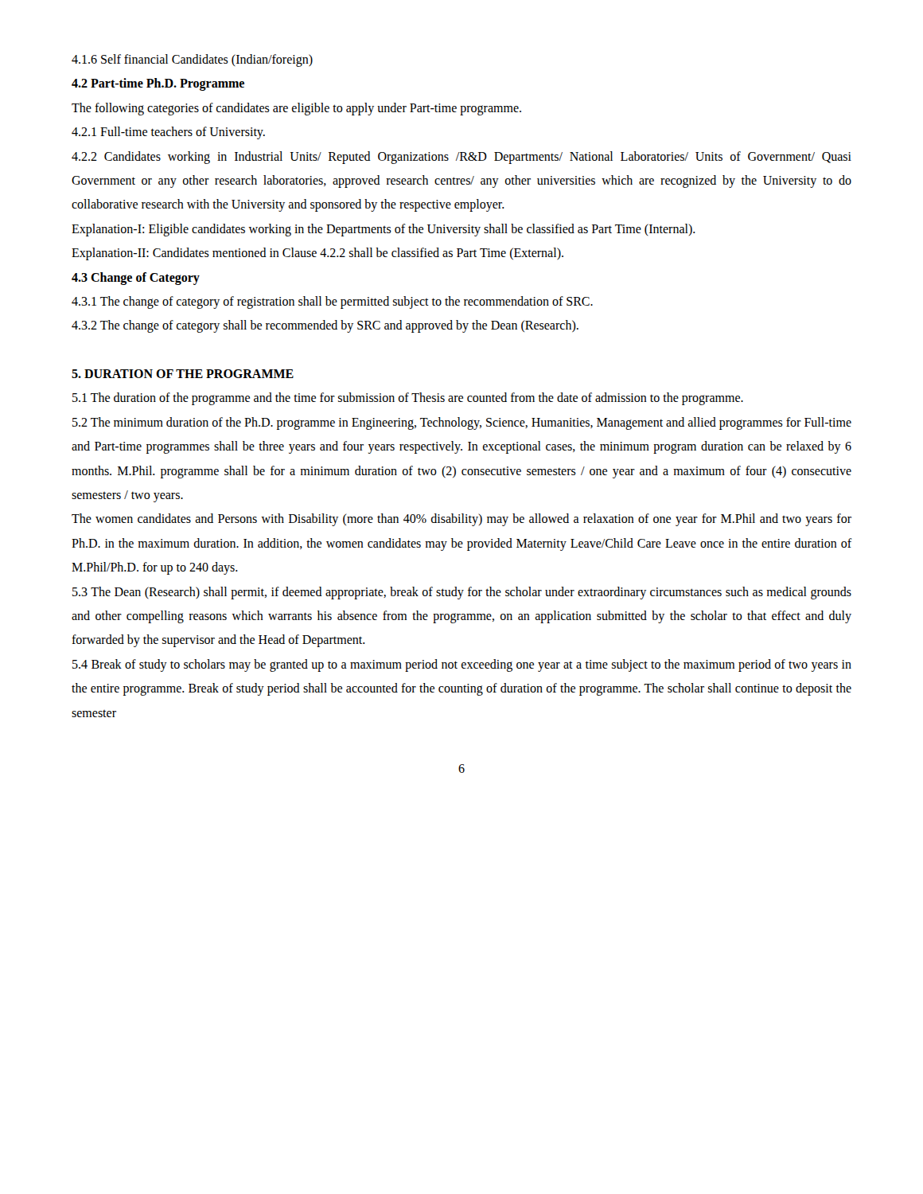4.1.6 Self financial Candidates (Indian/foreign)
4.2 Part-time Ph.D. Programme
The following categories of candidates are eligible to apply under Part-time programme.
4.2.1 Full-time teachers of University.
4.2.2 Candidates working in Industrial Units/ Reputed Organizations /R&D Departments/ National Laboratories/ Units of Government/ Quasi Government or any other research laboratories, approved research centres/ any other universities which are recognized by the University to do collaborative research with the University and sponsored by the respective employer.
Explanation-I: Eligible candidates working in the Departments of the University shall be classified as Part Time (Internal).
Explanation-II: Candidates mentioned in Clause 4.2.2 shall be classified as Part Time (External).
4.3 Change of Category
4.3.1 The change of category of registration shall be permitted subject to the recommendation of SRC.
4.3.2 The change of category shall be recommended by SRC and approved by the Dean (Research).
5. DURATION OF THE PROGRAMME
5.1 The duration of the programme and the time for submission of Thesis are counted from the date of admission to the programme.
5.2 The minimum duration of the Ph.D. programme in Engineering, Technology, Science, Humanities, Management and allied programmes for Full-time and Part-time programmes shall be three years and four years respectively. In exceptional cases, the minimum program duration can be relaxed by 6 months. M.Phil. programme shall be for a minimum duration of two (2) consecutive semesters / one year and a maximum of four (4) consecutive semesters / two years.
The women candidates and Persons with Disability (more than 40% disability) may be allowed a relaxation of one year for M.Phil and two years for Ph.D. in the maximum duration. In addition, the women candidates may be provided Maternity Leave/Child Care Leave once in the entire duration of M.Phil/Ph.D. for up to 240 days.
5.3 The Dean (Research) shall permit, if deemed appropriate, break of study for the scholar under extraordinary circumstances such as medical grounds and other compelling reasons which warrants his absence from the programme, on an application submitted by the scholar to that effect and duly forwarded by the supervisor and the Head of Department.
5.4 Break of study to scholars may be granted up to a maximum period not exceeding one year at a time subject to the maximum period of two years in the entire programme. Break of study period shall be accounted for the counting of duration of the programme. The scholar shall continue to deposit the semester
6